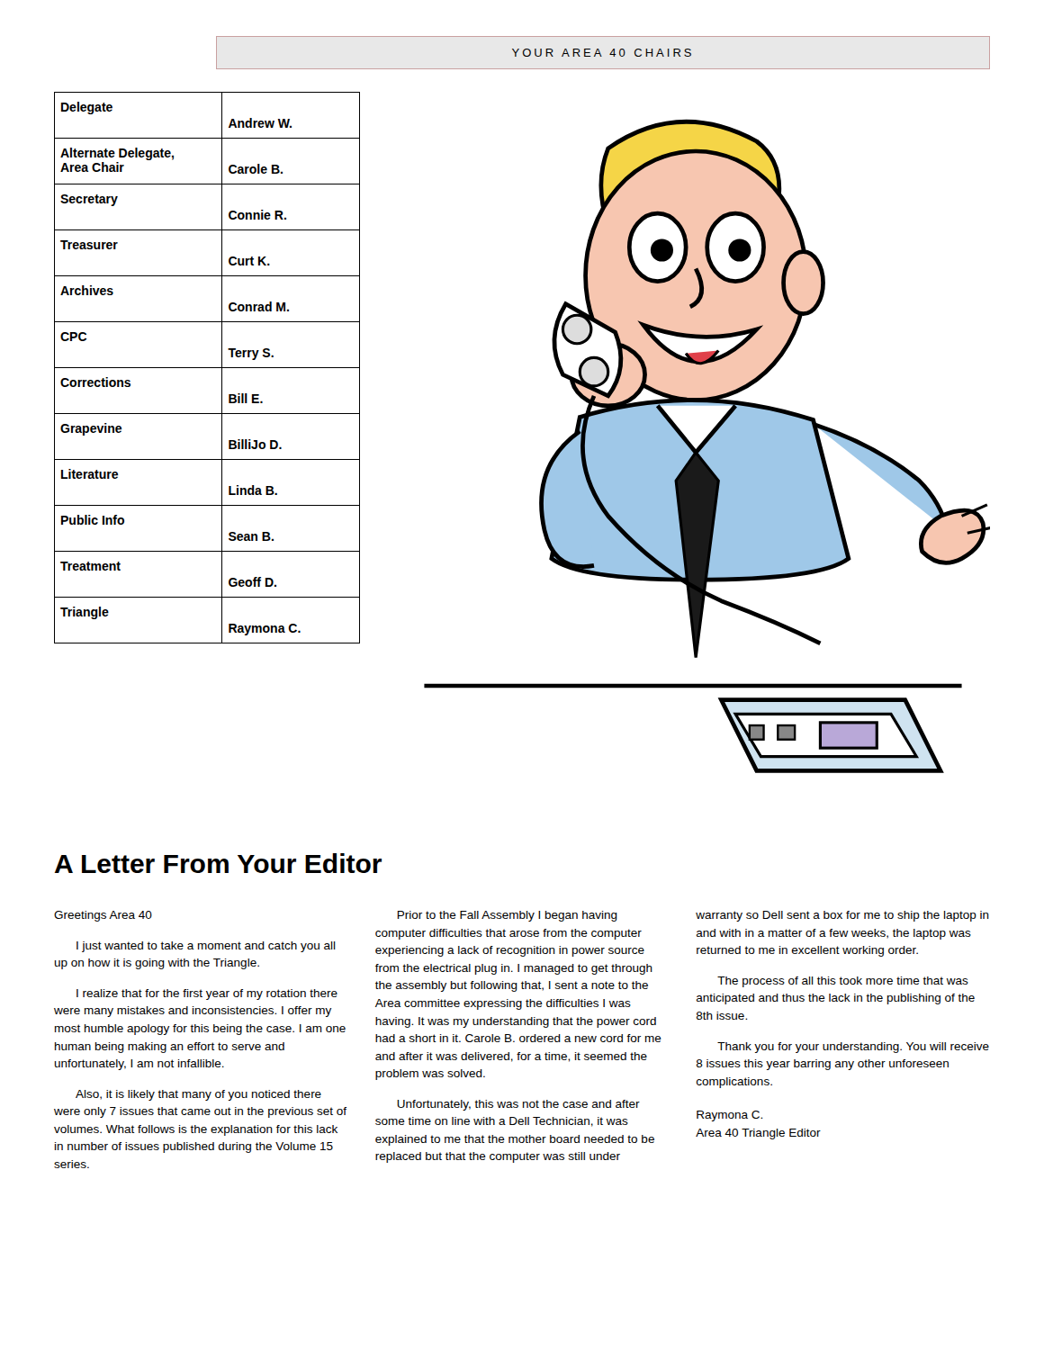YOUR AREA 40 CHAIRS
| Delegate | Andrew W. |
| Alternate Delegate, Area Chair | Carole B. |
| Secretary | Connie R. |
| Treasurer | Curt K. |
| Archives | Conrad M. |
| CPC | Terry S. |
| Corrections | Bill E. |
| Grapevine | BilliJo D. |
| Literature | Linda B. |
| Public Info | Sean B. |
| Treatment | Geoff D. |
| Triangle | Raymona C. |
A Letter From Your Editor
Greetings Area 40
I just wanted to take a moment and catch you all up on how it is going with the Triangle.
I realize that for the first year of my rotation there were many mistakes and inconsistencies. I offer my most humble apology for this being the case. I am one human being making an effort to serve and unfortunately, I am not infallible.
Also, it is likely that many of you noticed there were only 7 issues that came out in the previous set of volumes. What follows is the explanation for this lack in number of issues published during the Volume 15 series.
Prior to the Fall Assembly I began having computer difficulties that arose from the computer experiencing a lack of recognition in power source from the electrical plug in. I managed to get through the assembly but following that, I sent a note to the Area committee expressing the difficulties I was having. It was my understanding that the power cord had a short in it. Carole B. ordered a new cord for me and after it was delivered, for a time, it seemed the problem was solved.
Unfortunately, this was not the case and after some time on line with a Dell Technician, it was explained to me that the mother board needed to be replaced but that the computer was still under
warranty so Dell sent a box for me to ship the laptop in and with in a matter of a few weeks, the laptop was returned to me in excellent working order.
The process of all this took more time that was anticipated and thus the lack in the publishing of the 8th issue.
Thank you for your understanding. You will receive 8 issues this year barring any other unforeseen complications.
Raymona C.
Area 40 Triangle Editor